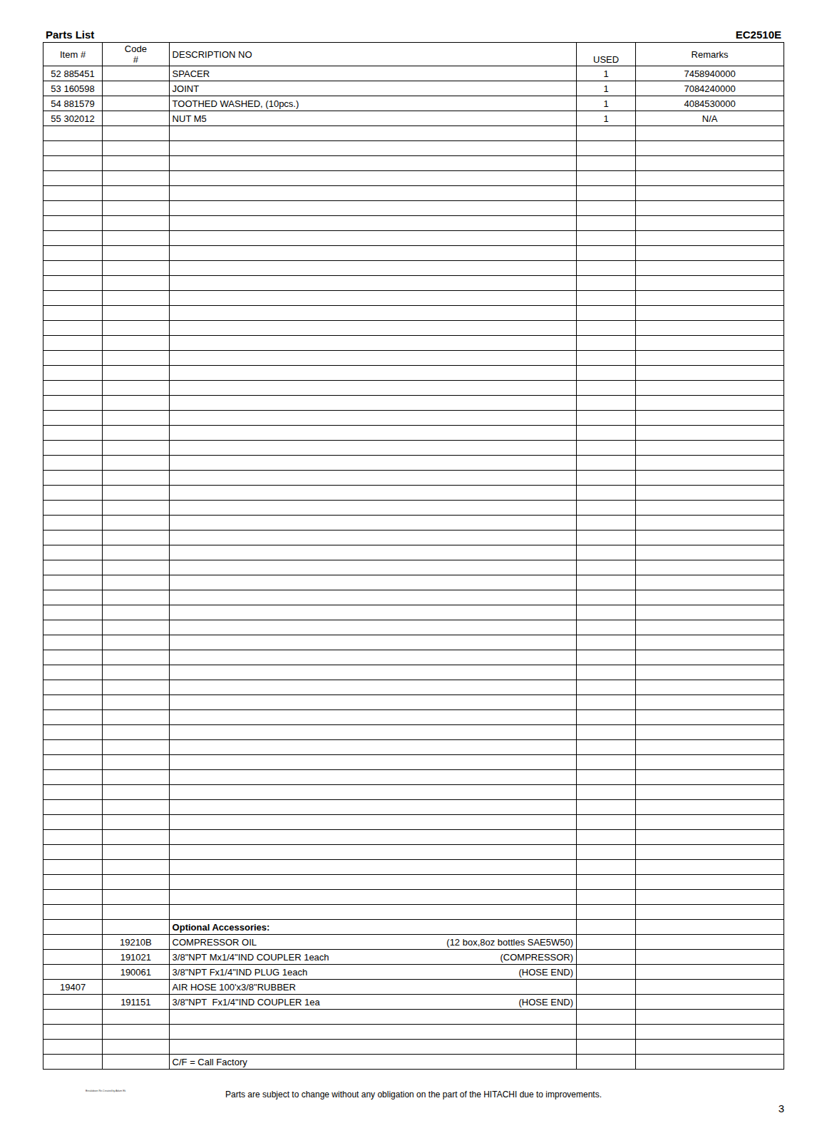Parts List EC2510E
| Item # | Code # | DESCRIPTION NO | USED | Remarks |
| --- | --- | --- | --- | --- |
| 52 885451 | | SPACER | 1 | 7458940000 |
| 53 160598 | | JOINT | 1 | 7084240000 |
| 54 881579 | | TOOTHED WASHED, (10pcs.) | 1 | 4084530000 |
| 55 302012 | | NUT M5 | 1 | N/A |
| | | Optional Accessories: | | |
| | 19210B | COMPRESSOR OIL (12 box,8oz bottles SAE5W50) | | |
| | 191021 | 3/8"NPT Mx1/4"IND COUPLER 1each (COMPRESSOR) | | |
| | 190061 | 3/8"NPT Fx1/4"IND PLUG 1each (HOSE END) | | |
| 19407 | | AIR HOSE 100'x3/8"RUBBER | | |
| | 191151 | 3/8"NPT Fx1/4"IND COUPLER 1ea (HOSE END) | | |
| | | C/F = Call Factory | | |
Breakdown Re-Created by Adam Ek
Parts are subject to change without any obligation on the part of the HITACHI due to improvements.
3